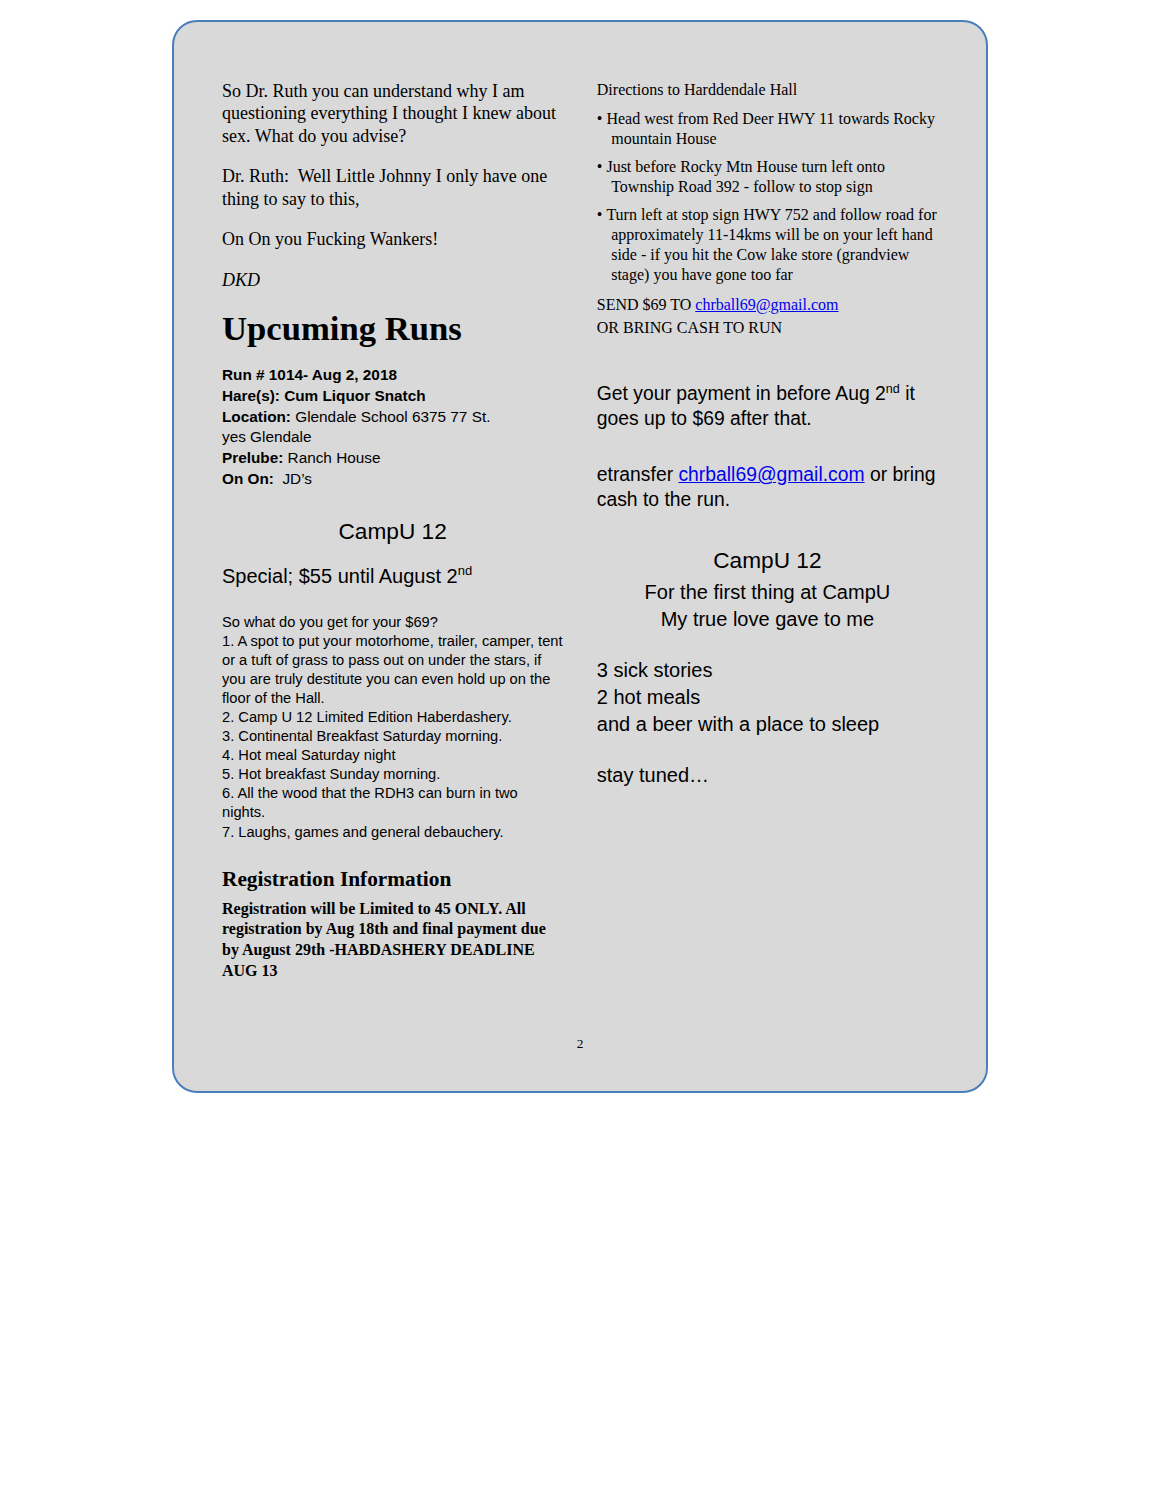So Dr. Ruth you can understand why I am questioning everything I thought I knew about sex. What do you advise?
Dr. Ruth: Well Little Johnny I only have one thing to say to this,
On On you Fucking Wankers!
DKD
Upcuming Runs
Run # 1014- Aug 2, 2018
Hare(s): Cum Liquor Snatch
Location: Glendale School 6375 77 St.
yes Glendale
Prelube: Ranch House
On On: JD’s
CampU 12
Special; $55 until August 2nd
So what do you get for your $69?
1. A spot to put your motorhome, trailer, camper, tent or a tuft of grass to pass out on under the stars, if you are truly destitute you can even hold up on the floor of the Hall.
2. Camp U 12 Limited Edition Haberdashery.
3. Continental Breakfast Saturday morning.
4. Hot meal Saturday night
5. Hot breakfast Sunday morning.
6. All the wood that the RDH3 can burn in two nights.
7. Laughs, games and general debauchery.
Registration Information
Registration will be Limited to 45 ONLY. All registration by Aug 18th and final payment due by August 29th -HABDASHERY DEADLINE AUG 13
Directions to Harddendale Hall
Head west from Red Deer HWY 11 towards Rocky mountain House
Just before Rocky Mtn House turn left onto Township Road 392 - follow to stop sign
Turn left at stop sign HWY 752 and follow road for approximately 11-14kms will be on your left hand side - if you hit the Cow lake store (grandview stage) you have gone too far
SEND $69 TO chrball69@gmail.com
OR BRING CASH TO RUN
Get your payment in before Aug 2nd it goes up to $69 after that.
etransfer chrball69@gmail.com or bring cash to the run.
CampU 12
For the first thing at CampU
My true love gave to me
3 sick stories
2 hot meals
and a beer with a place to sleep
stay tuned…
2